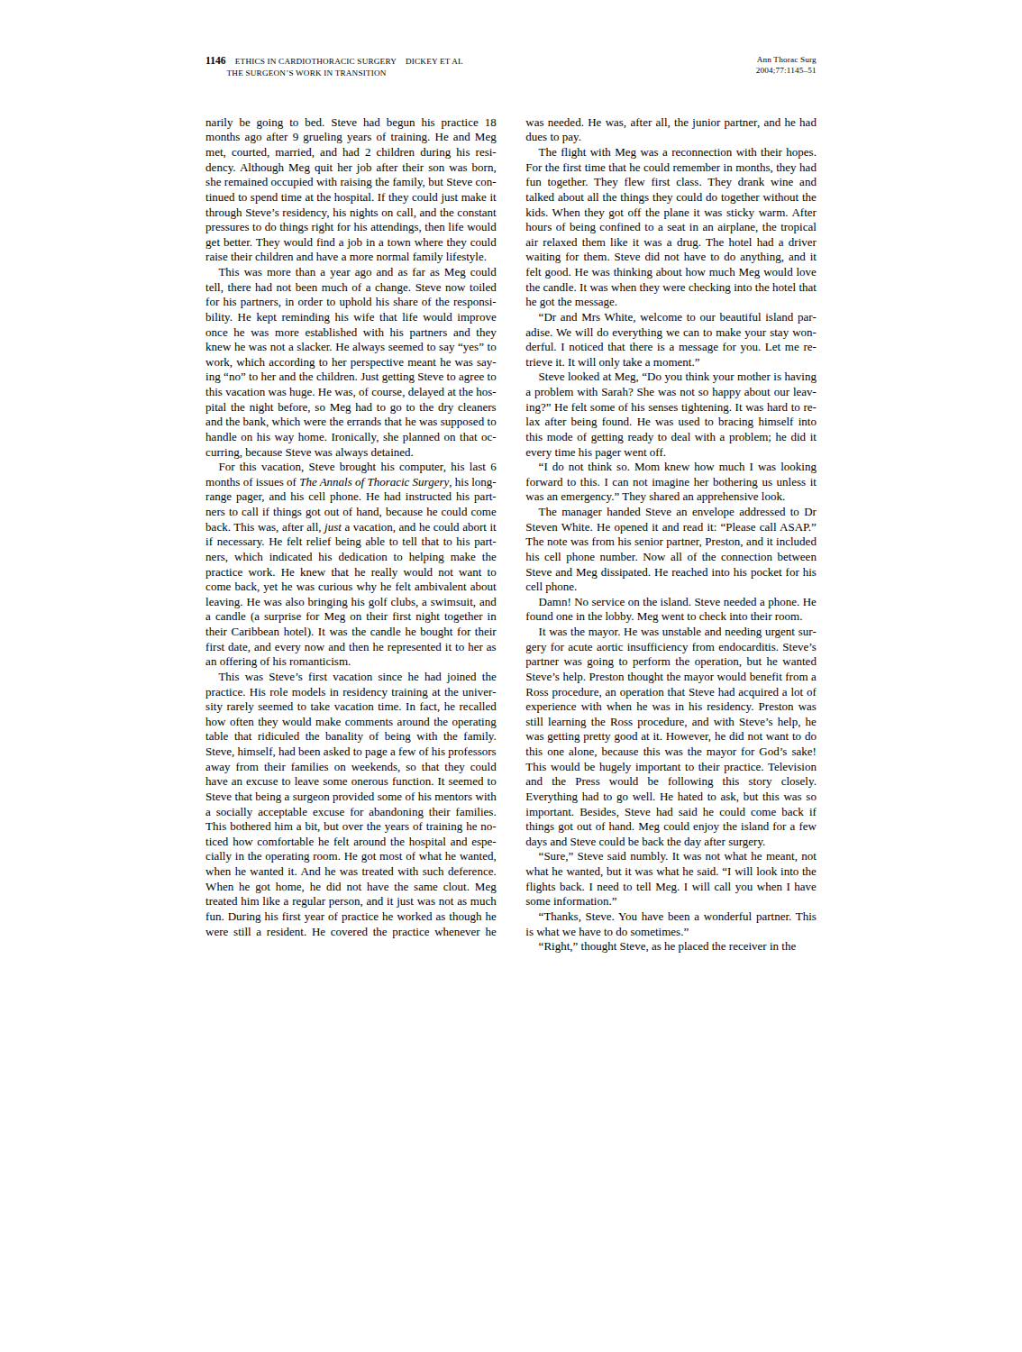1146 ETHICS IN CARDIOTHORACIC SURGERY DICKEY ET AL THE SURGEON’S WORK IN TRANSITION
Ann Thorac Surg
2004;77:1145–51
narily be going to bed. Steve had begun his practice 18 months ago after 9 grueling years of training. He and Meg met, courted, married, and had 2 children during his residency. Although Meg quit her job after their son was born, she remained occupied with raising the family, but Steve continued to spend time at the hospital. If they could just make it through Steve’s residency, his nights on call, and the constant pressures to do things right for his attendings, then life would get better. They would find a job in a town where they could raise their children and have a more normal family lifestyle.
This was more than a year ago and as far as Meg could tell, there had not been much of a change. Steve now toiled for his partners, in order to uphold his share of the responsibility. He kept reminding his wife that life would improve once he was more established with his partners and they knew he was not a slacker. He always seemed to say “yes” to work, which according to her perspective meant he was saying “no” to her and the children. Just getting Steve to agree to this vacation was huge. He was, of course, delayed at the hospital the night before, so Meg had to go to the dry cleaners and the bank, which were the errands that he was supposed to handle on his way home. Ironically, she planned on that occurring, because Steve was always detained.
For this vacation, Steve brought his computer, his last 6 months of issues of The Annals of Thoracic Surgery, his long-range pager, and his cell phone. He had instructed his partners to call if things got out of hand, because he could come back. This was, after all, just a vacation, and he could abort it if necessary. He felt relief being able to tell that to his partners, which indicated his dedication to helping make the practice work. He knew that he really would not want to come back, yet he was curious why he felt ambivalent about leaving. He was also bringing his golf clubs, a swimsuit, and a candle (a surprise for Meg on their first night together in their Caribbean hotel). It was the candle he bought for their first date, and every now and then he represented it to her as an offering of his romanticism.
This was Steve’s first vacation since he had joined the practice. His role models in residency training at the university rarely seemed to take vacation time. In fact, he recalled how often they would make comments around the operating table that ridiculed the banality of being with the family. Steve, himself, had been asked to page a few of his professors away from their families on weekends, so that they could have an excuse to leave some onerous function. It seemed to Steve that being a surgeon provided some of his mentors with a socially acceptable excuse for abandoning their families. This bothered him a bit, but over the years of training he noticed how comfortable he felt around the hospital and especially in the operating room. He got most of what he wanted, when he wanted it. And he was treated with such deference. When he got home, he did not have the same clout. Meg treated him like a regular person, and it just was not as much fun. During his first year of practice he worked as though he were still a resident. He covered the practice whenever he was needed. He was, after all, the junior partner, and he had dues to pay.
The flight with Meg was a reconnection with their hopes. For the first time that he could remember in months, they had fun together. They flew first class. They drank wine and talked about all the things they could do together without the kids. When they got off the plane it was sticky warm. After hours of being confined to a seat in an airplane, the tropical air relaxed them like it was a drug. The hotel had a driver waiting for them. Steve did not have to do anything, and it felt good. He was thinking about how much Meg would love the candle. It was when they were checking into the hotel that he got the message.
“Dr and Mrs White, welcome to our beautiful island paradise. We will do everything we can to make your stay wonderful. I noticed that there is a message for you. Let me retrieve it. It will only take a moment.”
Steve looked at Meg, “Do you think your mother is having a problem with Sarah? She was not so happy about our leaving?” He felt some of his senses tightening. It was hard to relax after being found. He was used to bracing himself into this mode of getting ready to deal with a problem; he did it every time his pager went off.
“I do not think so. Mom knew how much I was looking forward to this. I can not imagine her bothering us unless it was an emergency.” They shared an apprehensive look.
The manager handed Steve an envelope addressed to Dr Steven White. He opened it and read it: “Please call ASAP.” The note was from his senior partner, Preston, and it included his cell phone number. Now all of the connection between Steve and Meg dissipated. He reached into his pocket for his cell phone.
Damn! No service on the island. Steve needed a phone. He found one in the lobby. Meg went to check into their room.
It was the mayor. He was unstable and needing urgent surgery for acute aortic insufficiency from endocarditis. Steve’s partner was going to perform the operation, but he wanted Steve’s help. Preston thought the mayor would benefit from a Ross procedure, an operation that Steve had acquired a lot of experience with when he was in his residency. Preston was still learning the Ross procedure, and with Steve’s help, he was getting pretty good at it. However, he did not want to do this one alone, because this was the mayor for God’s sake! This would be hugely important to their practice. Television and the Press would be following this story closely. Everything had to go well. He hated to ask, but this was so important. Besides, Steve had said he could come back if things got out of hand. Meg could enjoy the island for a few days and Steve could be back the day after surgery.
“Sure,” Steve said numbly. It was not what he meant, not what he wanted, but it was what he said. “I will look into the flights back. I need to tell Meg. I will call you when I have some information.”
“Thanks, Steve. You have been a wonderful partner. This is what we have to do sometimes.”
“Right,” thought Steve, as he placed the receiver in the